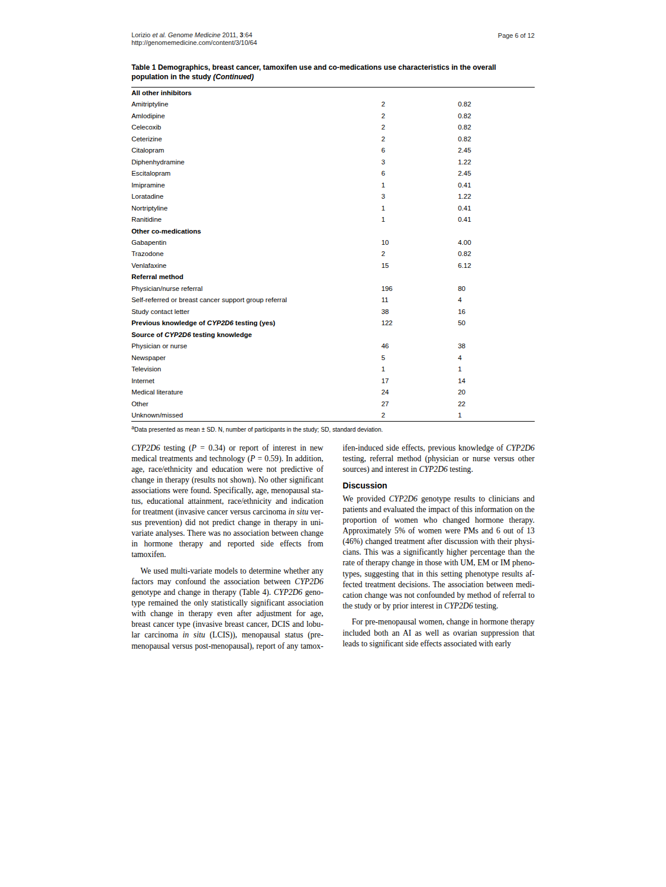Lorizio et al. Genome Medicine 2011, 3:64
http://genomemedicine.com/content/3/10/64
Page 6 of 12
Table 1 Demographics, breast cancer, tamoxifen use and co-medications use characteristics in the overall population in the study (Continued)
| All other inhibitors | | |
| Amitriptyline | 2 | 0.82 |
| Amlodipine | 2 | 0.82 |
| Celecoxib | 2 | 0.82 |
| Ceterizine | 2 | 0.82 |
| Citalopram | 6 | 2.45 |
| Diphenhydramine | 3 | 1.22 |
| Escitalopram | 6 | 2.45 |
| Imipramine | 1 | 0.41 |
| Loratadine | 3 | 1.22 |
| Nortriptyline | 1 | 0.41 |
| Ranitidine | 1 | 0.41 |
| Other co-medications | | |
| Gabapentin | 10 | 4.00 |
| Trazodone | 2 | 0.82 |
| Venlafaxine | 15 | 6.12 |
| Referral method | | |
| Physician/nurse referral | 196 | 80 |
| Self-referred or breast cancer support group referral | 11 | 4 |
| Study contact letter | 38 | 16 |
| Previous knowledge of CYP2D6 testing (yes) | 122 | 50 |
| Source of CYP2D6 testing knowledge | | |
| Physician or nurse | 46 | 38 |
| Newspaper | 5 | 4 |
| Television | 1 | 1 |
| Internet | 17 | 14 |
| Medical literature | 24 | 20 |
| Other | 27 | 22 |
| Unknown/missed | 2 | 1 |
aData presented as mean ± SD. N, number of participants in the study; SD, standard deviation.
CYP2D6 testing (P = 0.34) or report of interest in new medical treatments and technology (P = 0.59). In addition, age, race/ethnicity and education were not predictive of change in therapy (results not shown). No other significant associations were found. Specifically, age, menopausal status, educational attainment, race/ethnicity and indication for treatment (invasive cancer versus carcinoma in situ versus prevention) did not predict change in therapy in univariate analyses. There was no association between change in hormone therapy and reported side effects from tamoxifen.
We used multi-variate models to determine whether any factors may confound the association between CYP2D6 genotype and change in therapy (Table 4). CYP2D6 genotype remained the only statistically significant association with change in therapy even after adjustment for age, breast cancer type (invasive breast cancer, DCIS and lobular carcinoma in situ (LCIS)), menopausal status (pre-menopausal versus post-menopausal), report of any tamoxifen-induced side effects, previous knowledge of CYP2D6 testing, referral method (physician or nurse versus other sources) and interest in CYP2D6 testing.
Discussion
We provided CYP2D6 genotype results to clinicians and patients and evaluated the impact of this information on the proportion of women who changed hormone therapy. Approximately 5% of women were PMs and 6 out of 13 (46%) changed treatment after discussion with their physicians. This was a significantly higher percentage than the rate of therapy change in those with UM, EM or IM phenotypes, suggesting that in this setting phenotype results affected treatment decisions. The association between medication change was not confounded by method of referral to the study or by prior interest in CYP2D6 testing.
For pre-menopausal women, change in hormone therapy included both an AI as well as ovarian suppression that leads to significant side effects associated with early